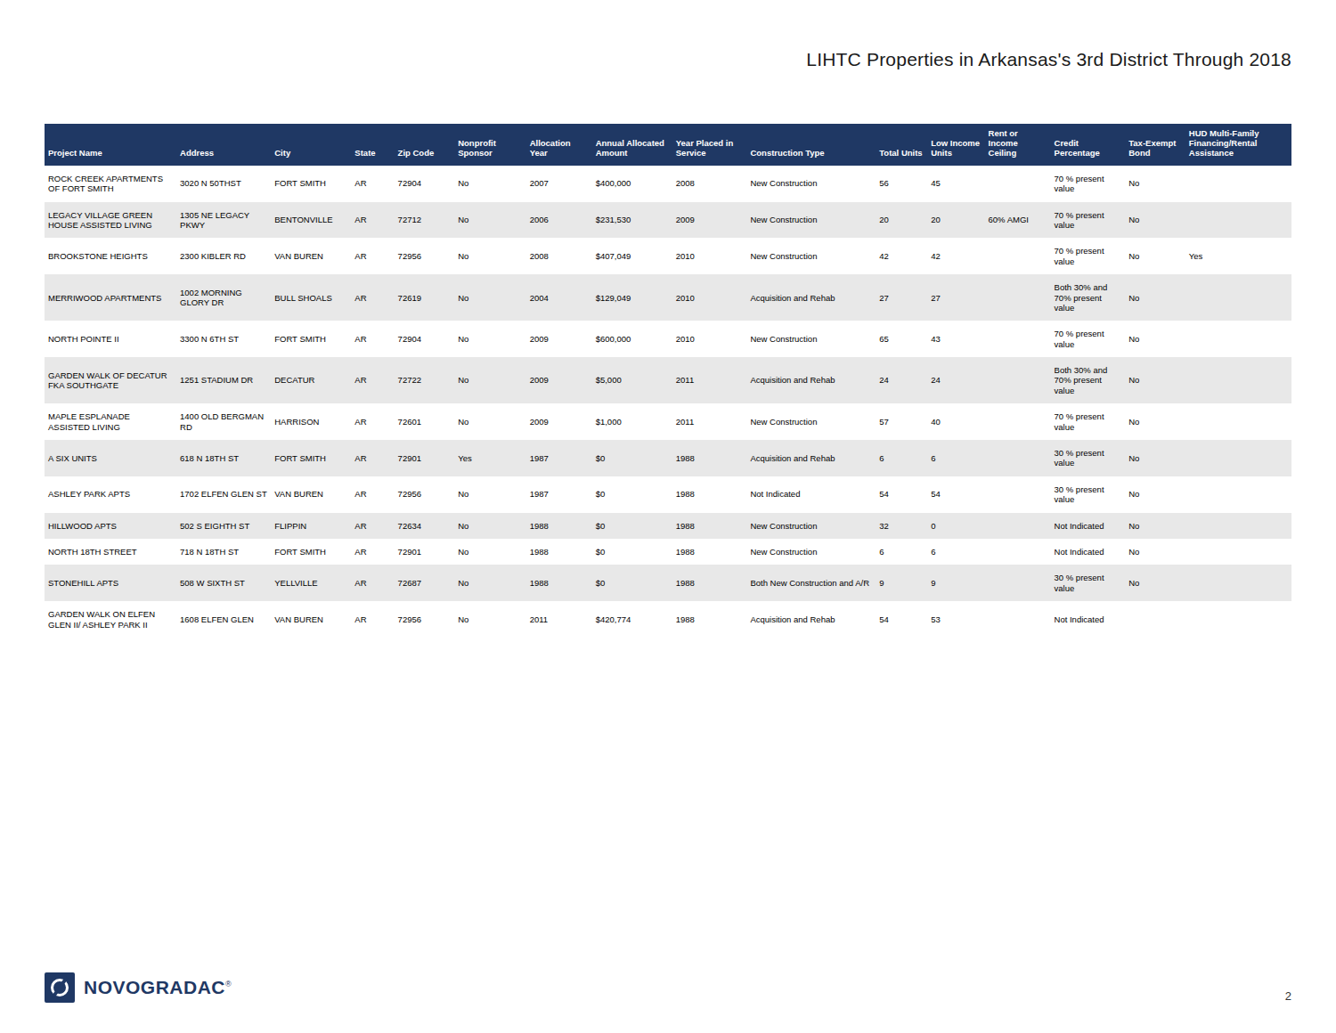LIHTC Properties in Arkansas's 3rd District Through 2018
| Project Name | Address | City | State | Zip Code | Nonprofit Sponsor | Allocation Year | Annual Allocated Amount | Year Placed in Service | Construction Type | Total Units | Low Income Units | Rent or Income Ceiling | Credit Percentage | Tax-Exempt Bond | HUD Multi-Family Financing/Rental Assistance |
| --- | --- | --- | --- | --- | --- | --- | --- | --- | --- | --- | --- | --- | --- | --- | --- |
| ROCK CREEK APARTMENTS OF FORT SMITH | 3020 N 50THST | FORT SMITH | AR | 72904 | No | 2007 | $400,000 | 2008 | New Construction | 56 | 45 | | 70 % present value | No | |
| LEGACY VILLAGE GREEN HOUSE ASSISTED LIVING | 1305 NE LEGACY PKWY | BENTONVILLE | AR | 72712 | No | 2006 | $231,530 | 2009 | New Construction | 20 | 20 | 60% AMGI | 70 % present value | No | |
| BROOKSTONE HEIGHTS | 2300 KIBLER RD | VAN BUREN | AR | 72956 | No | 2008 | $407,049 | 2010 | New Construction | 42 | 42 | | 70 % present value | No | Yes |
| MERRIWOOD APARTMENTS | 1002 MORNING GLORY DR | BULL SHOALS | AR | 72619 | No | 2004 | $129,049 | 2010 | Acquisition and Rehab | 27 | 27 | | Both 30% and 70% present value | No | |
| NORTH POINTE II | 3300 N 6TH ST | FORT SMITH | AR | 72904 | No | 2009 | $600,000 | 2010 | New Construction | 65 | 43 | | 70 % present value | No | |
| GARDEN WALK OF DECATUR FKA SOUTHGATE | 1251 STADIUM DR | DECATUR | AR | 72722 | No | 2009 | $5,000 | 2011 | Acquisition and Rehab | 24 | 24 | | Both 30% and 70% present value | No | |
| MAPLE ESPLANADE ASSISTED LIVING | 1400 OLD BERGMAN RD | HARRISON | AR | 72601 | No | 2009 | $1,000 | 2011 | New Construction | 57 | 40 | | 70 % present value | No | |
| A SIX UNITS | 618 N 18TH ST | FORT SMITH | AR | 72901 | Yes | 1987 | $0 | 1988 | Acquisition and Rehab | 6 | 6 | | 30 % present value | No | |
| ASHLEY PARK APTS | 1702 ELFEN GLEN ST | VAN BUREN | AR | 72956 | No | 1987 | $0 | 1988 | Not Indicated | 54 | 54 | | 30 % present value | No | |
| HILLWOOD APTS | 502 S EIGHTH ST | FLIPPIN | AR | 72634 | No | 1988 | $0 | 1988 | New Construction | 32 | 0 | | Not Indicated | No | |
| NORTH 18TH STREET | 718 N 18TH ST | FORT SMITH | AR | 72901 | No | 1988 | $0 | 1988 | New Construction | 6 | 6 | | Not Indicated | No | |
| STONEHILL APTS | 508 W SIXTH ST | YELLVILLE | AR | 72687 | No | 1988 | $0 | 1988 | Both New Construction and A/R | 9 | 9 | | 30 % present value | No | |
| GARDEN WALK ON ELFEN GLEN II/ ASHLEY PARK II | 1608 ELFEN GLEN | VAN BUREN | AR | 72956 | No | 2011 | $420,774 | 1988 | Acquisition and Rehab | 54 | 53 | | Not Indicated | | |
NOVOGRADAC®
2